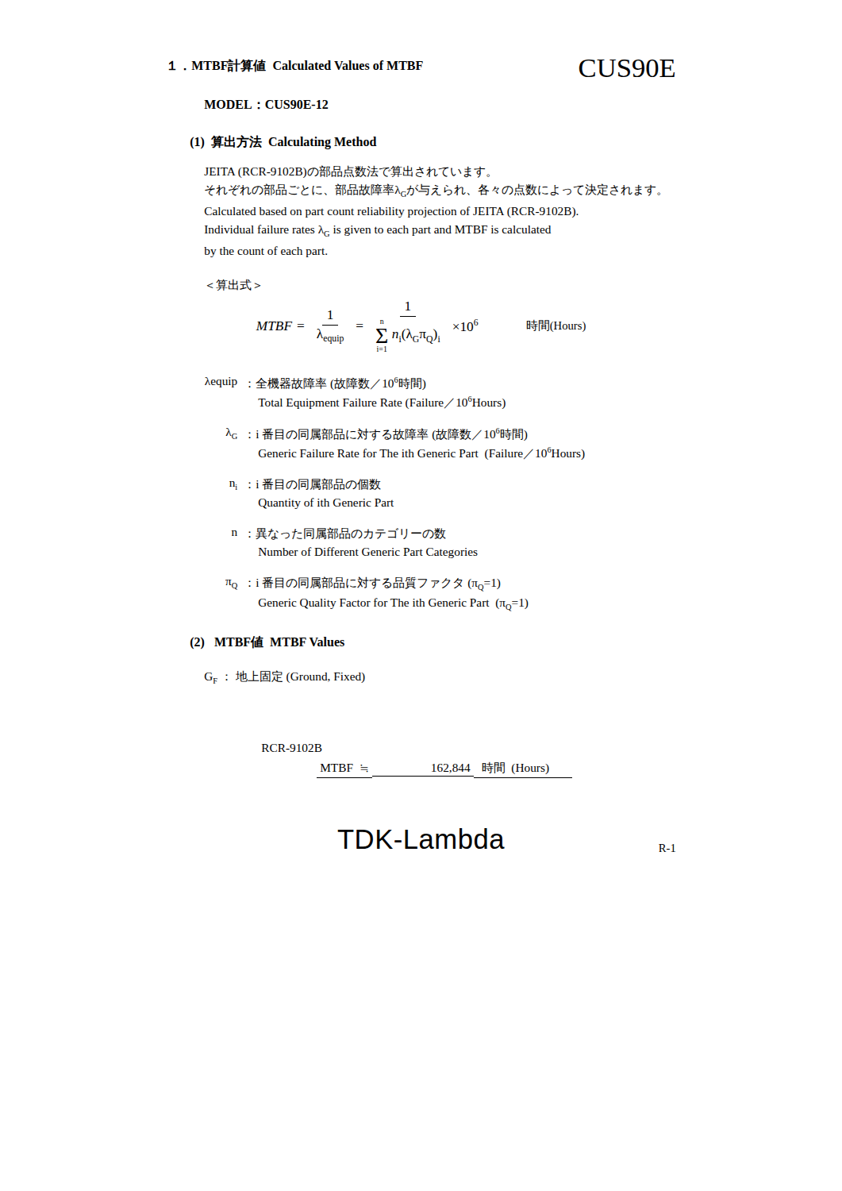CUS90E
１．MTBF計算値 Calculated Values of MTBF
MODEL：CUS90E-12
(1) 算出方法 Calculating Method
JEITA (RCR-9102B)の部品点数法で算出されています。
それぞれの部品ごとに、部品故障率λGが与えられ、各々の点数によって決定されます。
Calculated based on part count reliability projection of JEITA (RCR-9102B).
Individual failure rates λG is given to each part and MTBF is calculated
by the count of each part.
＜算出式＞
MTBF = 1 λequip = 1 n Σ i=1 ni(λGπQ)i ×106 時間(Hours)
λequip
：全機器故障率 (故障数／106時間) Total Equipment Failure Rate (Failure／106 Hours)
λG
：i 番目の同属部品に対する故障率 (故障数／106時間) Generic Failure Rate for The ith Generic Part (Failure／106 Hours)
ni
：i 番目の同属部品の個数 Quantity of ith Generic Part
n
：異なった同属部品のカテゴリーの数 Number of Different Generic Part Categories
πQ
：i 番目の同属部品に対する品質ファクタ (πQ=1) Generic Quality Factor for The ith Generic Part (πQ=1)
(2) MTBF値 MTBF Values
GF ： 地上固定 (Ground, Fixed)
RCR-9102B
MTBF ≒ 162,844 時間 (Hours)
TDK-Lambda
R-1